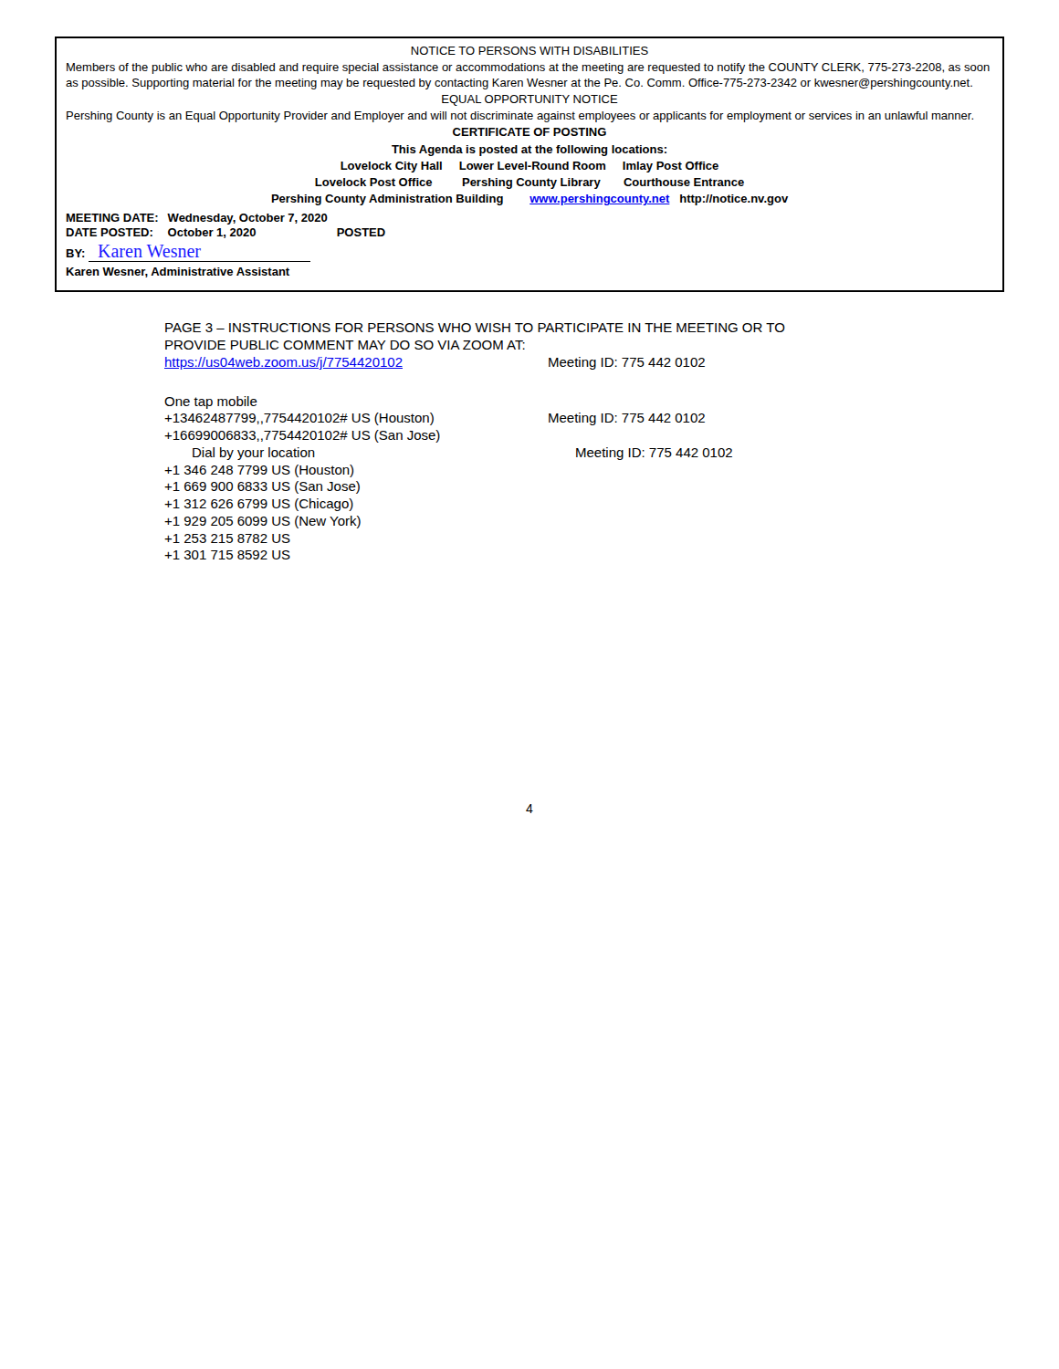NOTICE TO PERSONS WITH DISABILITIES
Members of the public who are disabled and require special assistance or accommodations at the meeting are requested to notify the COUNTY CLERK, 775-273-2208, as soon as possible. Supporting material for the meeting may be requested by contacting Karen Wesner at the Pe. Co. Comm. Office-775-273-2342 or kwesner@pershingcounty.net.
EQUAL OPPORTUNITY NOTICE
Pershing County is an Equal Opportunity Provider and Employer and will not discriminate against employees or applicants for employment or services in an unlawful manner.
CERTIFICATE OF POSTING
This Agenda is posted at the following locations:
Lovelock City Hall Lower Level-Round Room Imlay Post Office
Lovelock Post Office Pershing County Library Courthouse Entrance
Pershing County Administration Building www.pershingcounty.net http://notice.nv.gov
| MEETING DATE: | Wednesday, October 7, 2020 | |
| DATE POSTED: | October 1, 2020 | POSTED |
BY: Karen Wesner
Karen Wesner, Administrative Assistant
PAGE 3 – INSTRUCTIONS FOR PERSONS WHO WISH TO PARTICIPATE IN THE MEETING OR TO
PROVIDE PUBLIC COMMENT MAY DO SO VIA ZOOM AT:
https://us04web.zoom.us/j/7754420102 Meeting ID: 775 442 0102
One tap mobile
+13462487799,,7754420102# US (Houston) Meeting ID: 775 442 0102
+16699006833,,7754420102# US (San Jose)
Dial by your location Meeting ID: 775 442 0102
+1 346 248 7799 US (Houston)
+1 669 900 6833 US (San Jose)
+1 312 626 6799 US (Chicago)
+1 929 205 6099 US (New York)
+1 253 215 8782 US
+1 301 715 8592 US
4